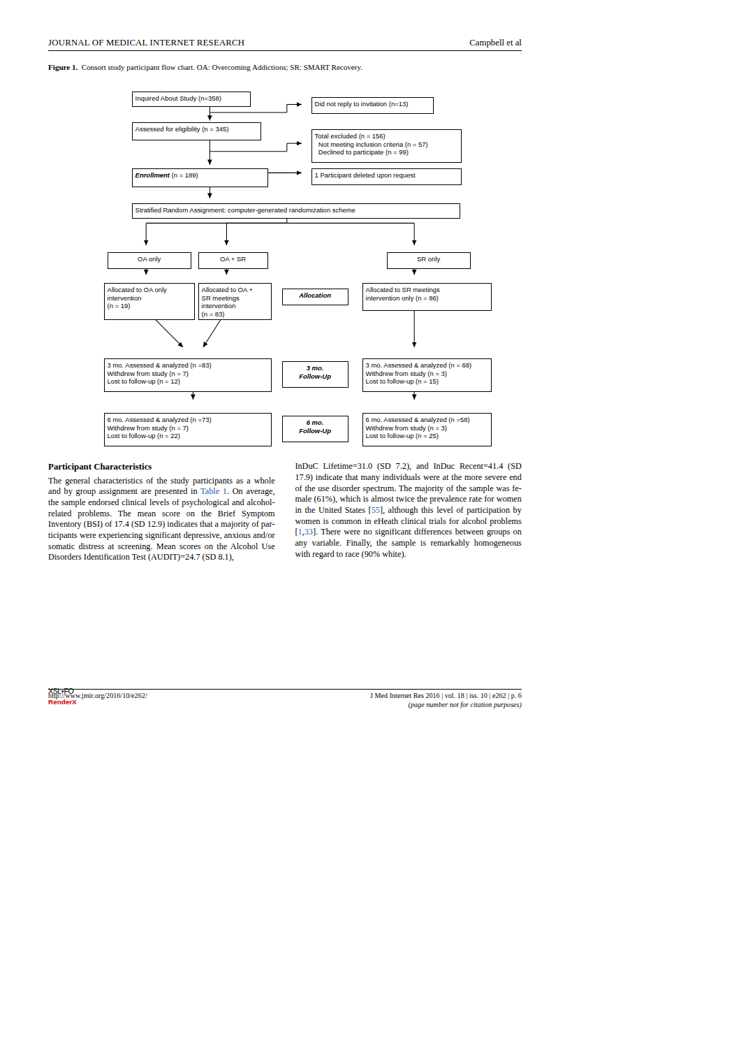JOURNAL OF MEDICAL INTERNET RESEARCH
Campbell et al
Figure 1. Consort study participant flow chart. OA: Overcoming Addictions; SR: SMART Recovery.
Inquired About Study (n=358)
Did not reply to invitation (n=13)
Assessed for eligibility (n = 345)
Total excluded (n = 156)
Not meeting inclusion criteria (n = 57)
Declined to participate (n = 99)
Enrollment (n = 189)
1 Participant deleted upon request
Stratified Random Assignment: computer-generated randomization scheme
OA only
OA + SR
SR only
Allocated to OA only
intervention
(n = 19)
Allocated to OA +
SR meetings
intervention
(n = 83)
Allocation
Allocated to SR meetings
intervention only (n = 86)
3 mo. Assessed & analyzed (n =83)
Withdrew from study (n = 7)
Lost to follow-up (n = 12)
3 mo.
Follow-Up
3 mo. Assessed & analyzed (n = 68)
Withdrew from study (n = 3)
Lost to follow-up (n = 15)
6 mo. Assessed & analyzed (n =73)
Withdrew from study (n = 7)
Lost to follow-up (n = 22)
6 mo.
Follow-Up
6 mo. Assessed & analyzed (n =58)
Withdrew from study (n = 3)
Lost to follow-up (n = 25)
Participant Characteristics
The general characteristics of the study participants as a whole and by group assignment are presented in Table 1. On average, the sample endorsed clinical levels of psychological and alcohol-related problems. The mean score on the Brief Symptom Inventory (BSI) of 17.4 (SD 12.9) indicates that a majority of participants were experiencing significant depressive, anxious and/or somatic distress at screening. Mean scores on the Alcohol Use Disorders Identification Test (AUDIT)=24.7 (SD 8.1),
InDuC Lifetime=31.0 (SD 7.2), and InDuc Recent=41.4 (SD 17.9) indicate that many individuals were at the more severe end of the use disorder spectrum. The majority of the sample was female (61%), which is almost twice the prevalence rate for women in the United States [55], although this level of participation by women is common in eHeath clinical trials for alcohol problems [1,33]. There were no significant differences between groups on any variable. Finally, the sample is remarkably homogeneous with regard to race (90% white).
XSL•FO
RenderX
http://www.jmir.org/2016/10/e262/
J Med Internet Res 2016 | vol. 18 | iss. 10 | e262 | p. 6
(page number not for citation purposes)